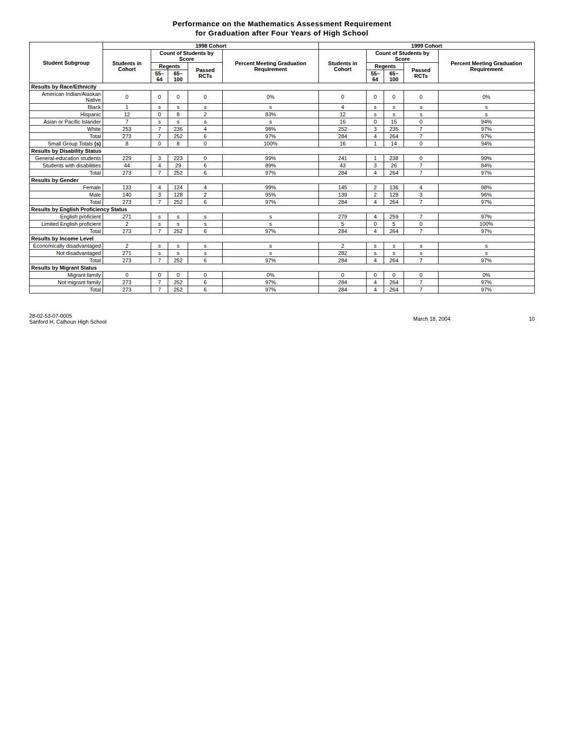Performance on the Mathematics Assessment Requirement
for Graduation after Four Years of High School
| Student Subgroup | 1998 Cohort | 1999 Cohort |
| --- | --- | --- |
| Students in Cohort | Count of Students by Score | Percent Meeting Gradu­ation Require­ment | Students in Cohort | Count of Students by Score | Percent Meeting Gradua­tion Require­ment |
| Regents | Pass­ed RCTs | Regents | Pass­ed RCTs |
| 55–64 | 65–100 | 55–64 | 65–100 |
| Results by Race/Ethnicity |
| American Indian/Alaskan Native | 0 | 0 | 0 | 0 | 0% | 0 | 0 | 0 | 0 | 0% |
| Black | 1 | s | s | s | s | 4 | s | s | s | s |
| Hispanic | 12 | 0 | 8 | 2 | 83% | 12 | s | s | s | s |
| Asian or Pacific Islander | 7 | s | s | s | s | 16 | 0 | 15 | 0 | 94% |
| White | 253 | 7 | 236 | 4 | 98% | 252 | 3 | 235 | 7 | 97% |
| Total | 273 | 7 | 252 | 6 | 97% | 284 | 4 | 264 | 7 | 97% |
| Small Group Totals (s) | 8 | 0 | 8 | 0 | 100% | 16 | 1 | 14 | 0 | 94% |
| Results by Disability Status |
| General-education students | 229 | 3 | 223 | 0 | 99% | 241 | 1 | 238 | 0 | 99% |
| Students with disabilities | 44 | 4 | 29 | 6 | 89% | 43 | 3 | 26 | 7 | 84% |
| Total | 273 | 7 | 252 | 6 | 97% | 284 | 4 | 264 | 7 | 97% |
| Results by Gender |
| Female | 133 | 4 | 124 | 4 | 99% | 145 | 2 | 136 | 4 | 98% |
| Male | 140 | 3 | 128 | 2 | 95% | 139 | 2 | 128 | 3 | 96% |
| Total | 273 | 7 | 252 | 6 | 97% | 284 | 4 | 264 | 7 | 97% |
| Results by English Proficiency Status |
| English proficient | 271 | s | s | s | s | 279 | 4 | 259 | 7 | 97% |
| Limited English proficient | 2 | s | s | s | s | 5 | 0 | 5 | 0 | 100% |
| Total | 273 | 7 | 252 | 6 | 97% | 284 | 4 | 264 | 7 | 97% |
| Results by Income Level |
| Economically disadvantaged | 2 | s | s | s | s | 2 | s | s | s | s |
| Not disadvantaged | 271 | s | s | s | s | 282 | s | s | s | s |
| Total | 273 | 7 | 252 | 6 | 97% | 284 | 4 | 264 | 7 | 97% |
| Results by Migrant Status |
| Migrant family | 0 | 0 | 0 | 0 | 0% | 0 | 0 | 0 | 0 | 0% |
| Not migrant family | 273 | 7 | 252 | 6 | 97% | 284 | 4 | 264 | 7 | 97% |
| Total | 273 | 7 | 252 | 6 | 97% | 284 | 4 | 264 | 7 | 97% |
| 28-02-53-07-0005 Sanford H. Calhoun High School | March 18, 2004 | 10 |